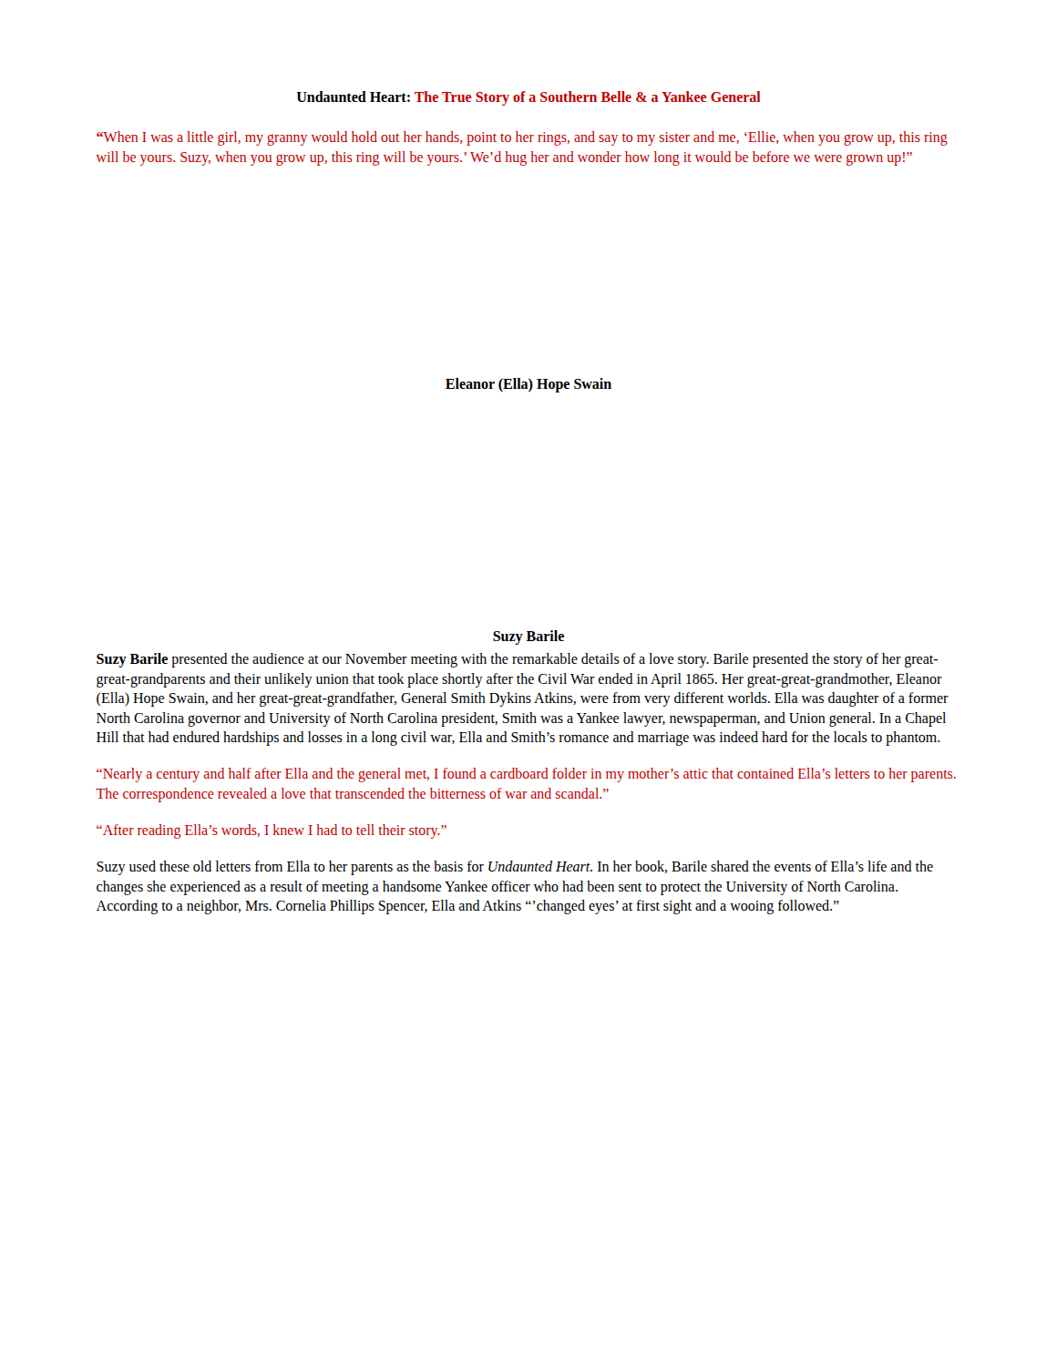Undaunted Heart: The True Story of a Southern Belle & a Yankee General
“When I was a little girl, my granny would hold out her hands, point to her rings, and say to my sister and me, ‘Ellie, when you grow up, this ring will be yours. Suzy, when you grow up, this ring will be yours.’ We’d hug her and wonder how long it would be before we were grown up!”
Eleanor (Ella) Hope Swain
Suzy Barile
Suzy Barile presented the audience at our November meeting with the remarkable details of a love story. Barile presented the story of her great-great-grandparents and their unlikely union that took place shortly after the Civil War ended in April 1865. Her great-great-grandmother, Eleanor (Ella) Hope Swain, and her great-great-grandfather, General Smith Dykins Atkins, were from very different worlds. Ella was daughter of a former North Carolina governor and University of North Carolina president, Smith was a Yankee lawyer, newspaperman, and Union general. In a Chapel Hill that had endured hardships and losses in a long civil war, Ella and Smith’s romance and marriage was indeed hard for the locals to phantom.
“Nearly a century and half after Ella and the general met, I found a cardboard folder in my mother’s attic that contained Ella’s letters to her parents. The correspondence revealed a love that transcended the bitterness of war and scandal.”
“After reading Ella’s words, I knew I had to tell their story.”
Suzy used these old letters from Ella to her parents as the basis for Undaunted Heart. In her book, Barile shared the events of Ella’s life and the changes she experienced as a result of meeting a handsome Yankee officer who had been sent to protect the University of North Carolina. According to a neighbor, Mrs. Cornelia Phillips Spencer, Ella and Atkins “’changed eyes’ at first sight and a wooing followed.”